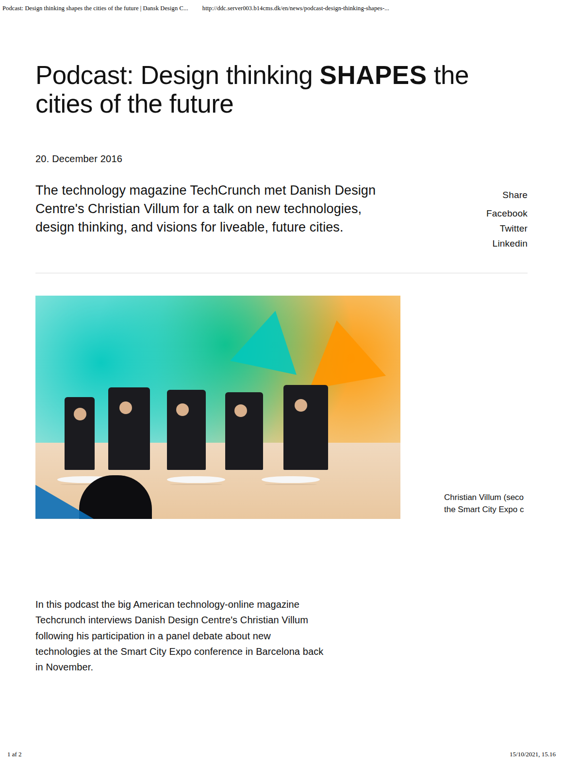Podcast: Design thinking shapes the cities of the future | Dansk Design C... http://ddc.server003.b14cms.dk/en/news/podcast-design-thinking-shapes-...
Podcast: Design thinking SHAPES the cities of the future
20. December 2016
The technology magazine TechCrunch met Danish Design Centre's Christian Villum for a talk on new technologies, design thinking, and visions for liveable, future cities.
Share
Facebook
Twitter
Linkedin
Christian Villum (seco
the Smart City Expo c
In this podcast the big American technology-online magazine Techcrunch interviews Danish Design Centre's Christian Villum following his participation in a panel debate about new technologies at the Smart City Expo conference in Barcelona back in November.
1 af 2 15/10/2021, 15.16